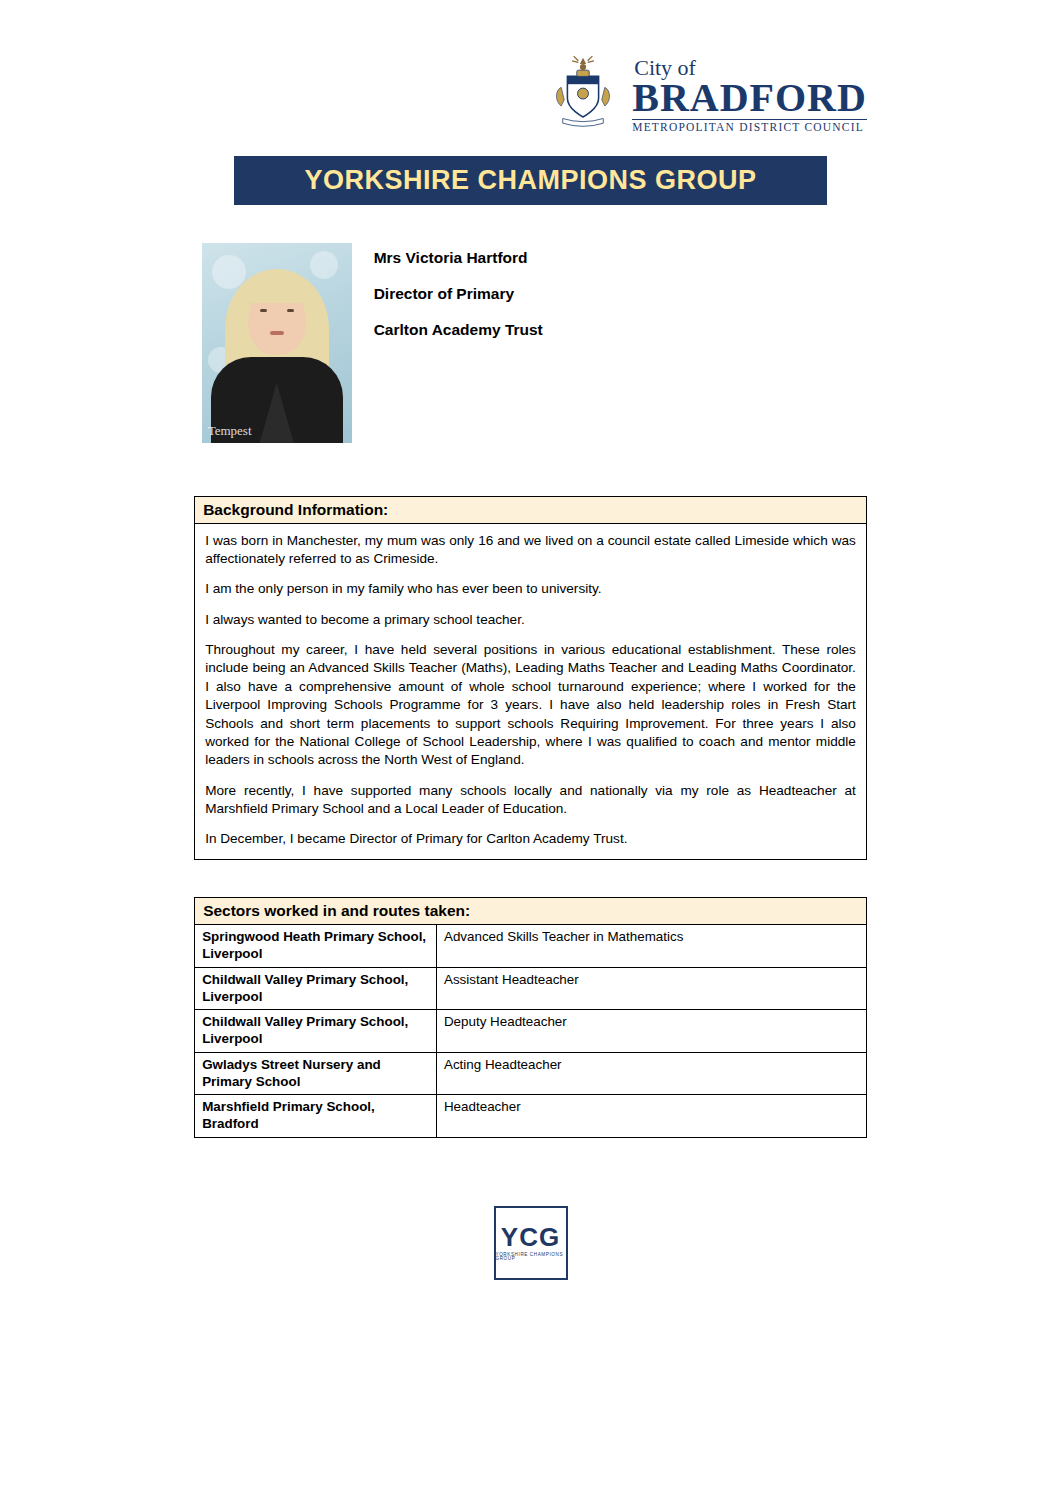City of
BRADFORD
METROPOLITAN DISTRICT COUNCIL
YORKSHIRE CHAMPIONS GROUP
Tempest
Mrs Victoria Hartford
Director of Primary
Carlton Academy Trust
Background Information:
I was born in Manchester, my mum was only 16 and we lived on a council estate called Limeside which was affectionately referred to as Crimeside.
I am the only person in my family who has ever been to university.
I always wanted to become a primary school teacher.
Throughout my career, I have held several positions in various educational establishment. These roles include being an Advanced Skills Teacher (Maths), Leading Maths Teacher and Leading Maths Coordinator. I also have a comprehensive amount of whole school turnaround experience; where I worked for the Liverpool Improving Schools Programme for 3 years. I have also held leadership roles in Fresh Start Schools and short term placements to support schools Requiring Improvement. For three years I also worked for the National College of School Leadership, where I was qualified to coach and mentor middle leaders in schools across the North West of England.
More recently, I have supported many schools locally and nationally via my role as Headteacher at Marshfield Primary School and a Local Leader of Education.
In December, I became Director of Primary for Carlton Academy Trust.
Sectors worked in and routes taken:
| Springwood Heath Primary School, Liverpool | Advanced Skills Teacher in Mathematics |
| Childwall Valley Primary School, Liverpool | Assistant Headteacher |
| Childwall Valley Primary School, Liverpool | Deputy Headteacher |
| Gwladys Street Nursery and Primary School | Acting Headteacher |
| Marshfield Primary School, Bradford | Headteacher |
YCG
Yorkshire Champions Group